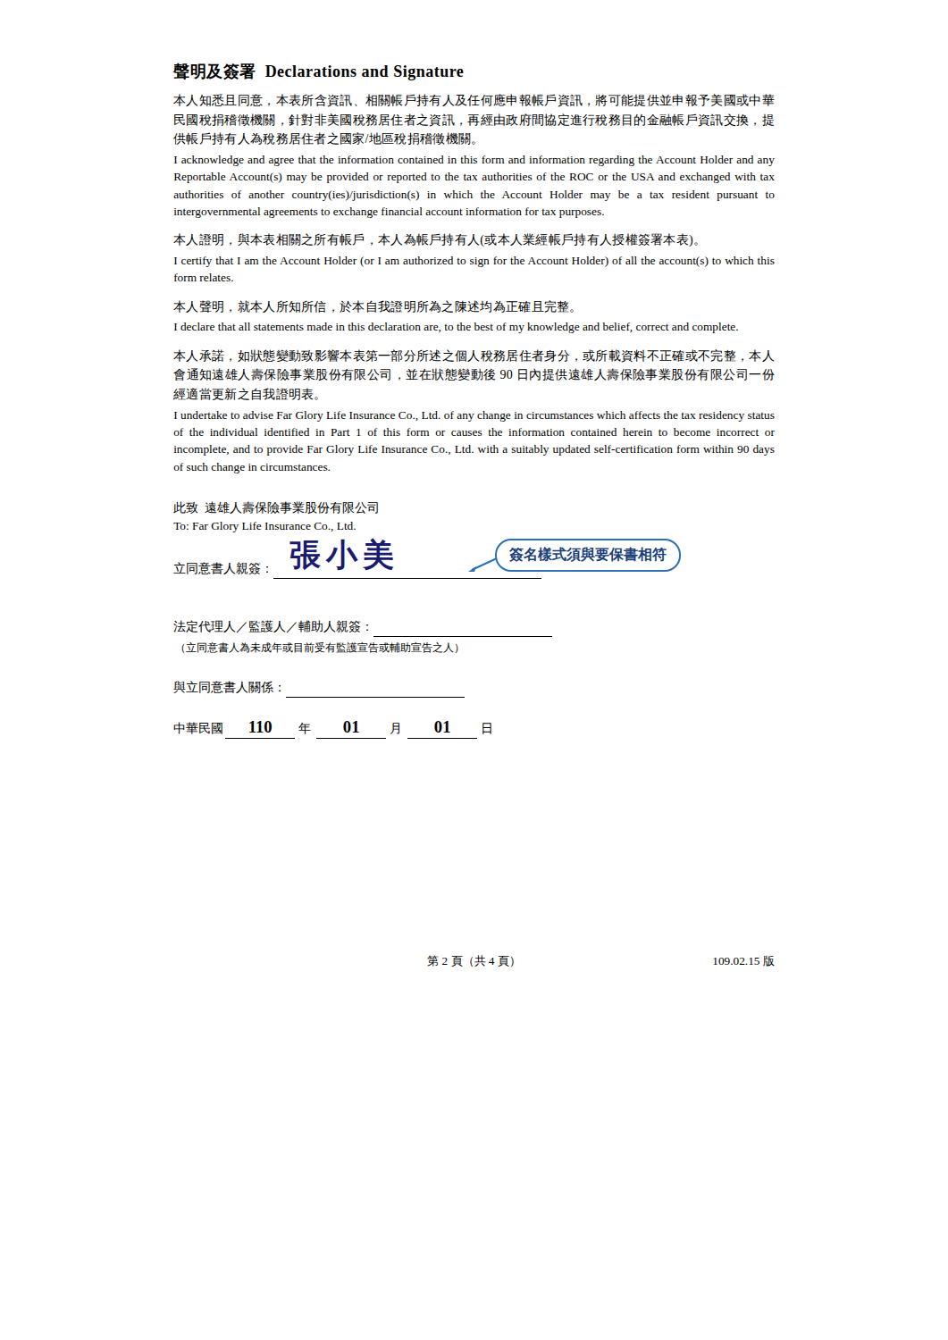聲明及簽署 Declarations and Signature
本人知悉且同意，本表所含資訊、相關帳戶持有人及任何應申報帳戶資訊，將可能提供並申報予美國或中華民國稅捐稽徵機關，針對非美國稅務居住者之資訊，再經由政府間協定進行稅務目的金融帳戶資訊交換，提供帳戶持有人為稅務居住者之國家/地區稅捐稽徵機關。
I acknowledge and agree that the information contained in this form and information regarding the Account Holder and any Reportable Account(s) may be provided or reported to the tax authorities of the ROC or the USA and exchanged with tax authorities of another country(ies)/jurisdiction(s) in which the Account Holder may be a tax resident pursuant to intergovernmental agreements to exchange financial account information for tax purposes.
本人證明，與本表相關之所有帳戶，本人為帳戶持有人(或本人業經帳戶持有人授權簽署本表)。
I certify that I am the Account Holder (or I am authorized to sign for the Account Holder) of all the account(s) to which this form relates.
本人聲明，就本人所知所信，於本自我證明所為之陳述均為正確且完整。
I declare that all statements made in this declaration are, to the best of my knowledge and belief, correct and complete.
本人承諾，如狀態變動致影響本表第一部分所述之個人稅務居住者身分，或所載資料不正確或不完整，本人會通知遠雄人壽保險事業股份有限公司，並在狀態變動後 90 日內提供遠雄人壽保險事業股份有限公司一份經適當更新之自我證明表。
I undertake to advise Far Glory Life Insurance Co., Ltd. of any change in circumstances which affects the tax residency status of the individual identified in Part 1 of this form or causes the information contained herein to become incorrect or incomplete, and to provide Far Glory Life Insurance Co., Ltd. with a suitably updated self-certification form within 90 days of such change in circumstances.
此致 遠雄人壽保險事業股份有限公司
To: Far Glory Life Insurance Co., Ltd.
簽名樣式須與要保書相符
立同意書人親簽： 張小美
法定代理人／監護人／輔助人親簽：
（立同意書人為未成年或目前受有監護宣告或輔助宣告之人）
與立同意書人關係：
中華民國 110 年 01 月 01 日
第 2 頁（共 4 頁）
109.02.15 版